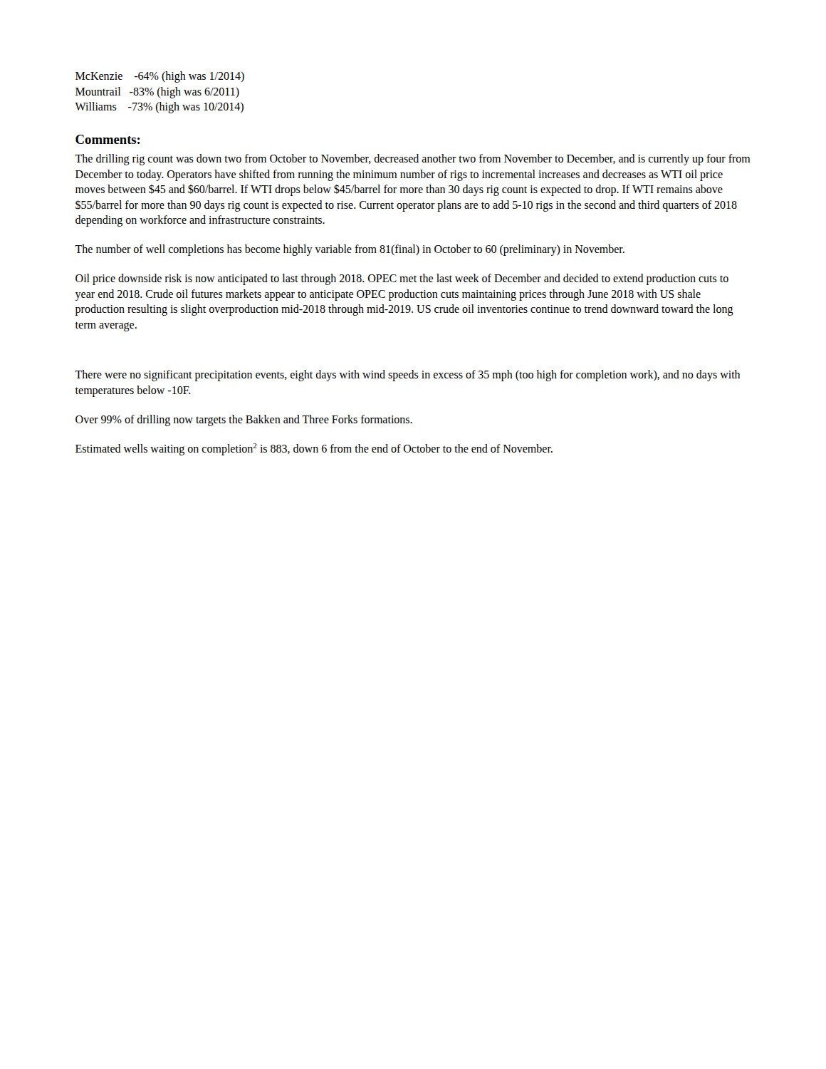McKenzie -64% (high was 1/2014)
Mountrail -83% (high was 6/2011)
Williams -73% (high was 10/2014)
Comments:
The drilling rig count was down two from October to November, decreased another two from November to December, and is currently up four from December to today. Operators have shifted from running the minimum number of rigs to incremental increases and decreases as WTI oil price moves between $45 and $60/barrel. If WTI drops below $45/barrel for more than 30 days rig count is expected to drop. If WTI remains above $55/barrel for more than 90 days rig count is expected to rise. Current operator plans are to add 5-10 rigs in the second and third quarters of 2018 depending on workforce and infrastructure constraints.
The number of well completions has become highly variable from 81(final) in October to 60 (preliminary) in November.
Oil price downside risk is now anticipated to last through 2018. OPEC met the last week of December and decided to extend production cuts to year end 2018. Crude oil futures markets appear to anticipate OPEC production cuts maintaining prices through June 2018 with US shale production resulting is slight overproduction mid-2018 through mid-2019. US crude oil inventories continue to trend downward toward the long term average.
There were no significant precipitation events, eight days with wind speeds in excess of 35 mph (too high for completion work), and no days with temperatures below -10F.
Over 99% of drilling now targets the Bakken and Three Forks formations.
Estimated wells waiting on completion2 is 883, down 6 from the end of October to the end of November.